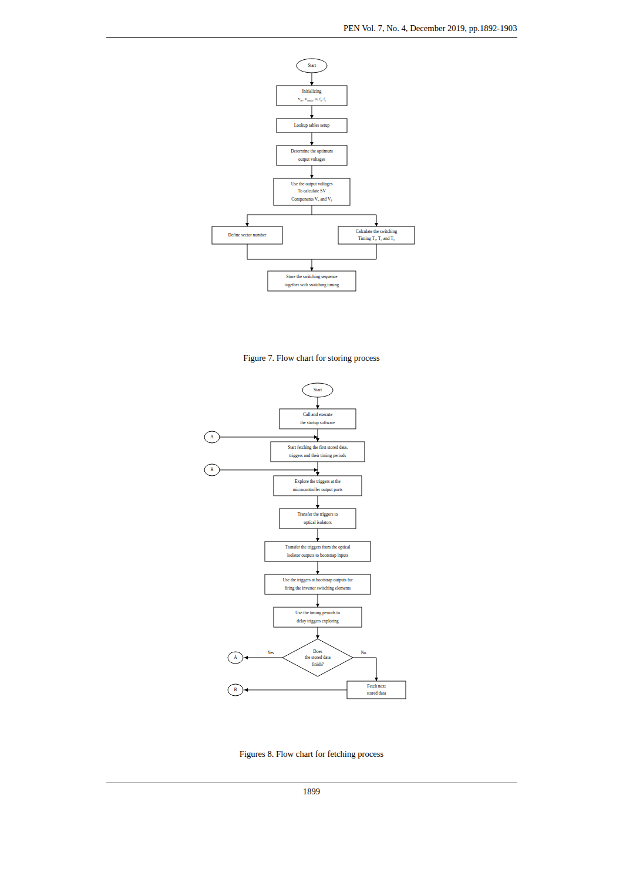PEN Vol. 7, No. 4, December 2019, pp.1892-1903
Start Initializing Vdc, Vomax, m, fo, fs Lookup tables setup Determine the optimum output voltages Use the output voltages To calculate SV Components Vα and Vβ Define sector number Calculate the switching Timing T1, T2 and To Store the switching sequence together with switching timing
Figure 7. Flow chart for storing process
Start Call and execute the startup software A Start fetching the first stored data, triggers and their timing periods B Explore the triggers at the microcontroller output ports Transfer the triggers to optical isolators Transfer the triggers from the optical isolator outputs to bootstrap inputs Use the triggers at bootstrap outputs for firing the inverter switching elements Use the timing periods to delay triggers exploring Does the stored data finish? Yes A No Fetch next stored data B
Figures 8. Flow chart for fetching process
1899